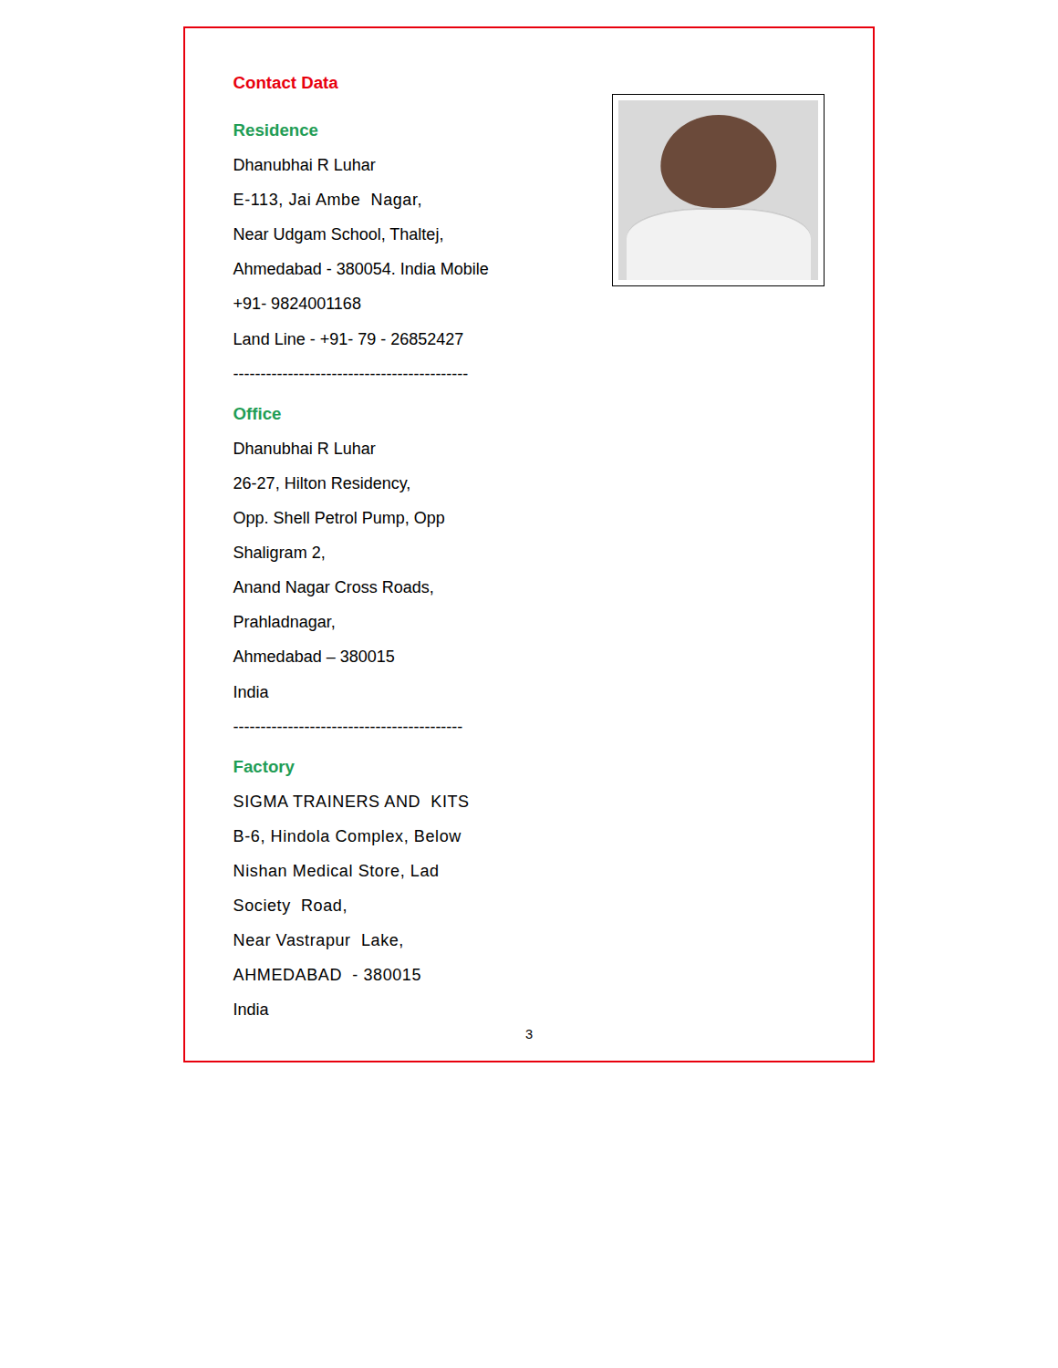Contact Data
Residence
Dhanubhai R Luhar
E-113, Jai Ambe Nagar,
Near Udgam School, Thaltej,
Ahmedabad - 380054. India Mobile
+91- 9824001168
Land Line - +91- 79 - 26852427
-------------------------------------------
Office
Dhanubhai R Luhar
26-27, Hilton Residency,
Opp. Shell Petrol Pump, Opp
Shaligram 2,
Anand Nagar Cross Roads,
Prahladnagar,
Ahmedabad – 380015
India
------------------------------------------
Factory
SIGMA TRAINERS AND KITS
B-6, Hindola Complex, Below
Nishan Medical Store, Lad
Society Road,
Near Vastrapur Lake,
AHMEDABAD - 380015
India
3